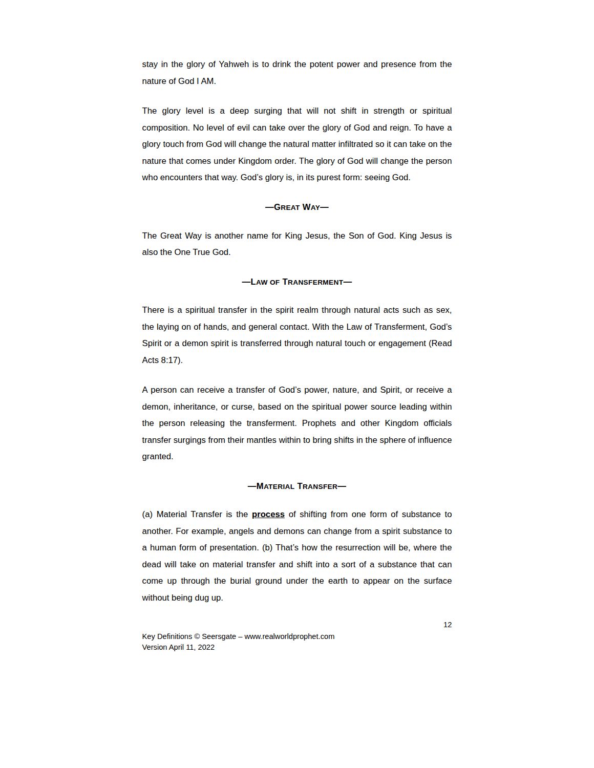stay in the glory of Yahweh is to drink the potent power and presence from the nature of God I AM.
The glory level is a deep surging that will not shift in strength or spiritual composition. No level of evil can take over the glory of God and reign. To have a glory touch from God will change the natural matter infiltrated so it can take on the nature that comes under Kingdom order. The glory of God will change the person who encounters that way. God’s glory is, in its purest form: seeing God.
—GREAT WAY—
The Great Way is another name for King Jesus, the Son of God. King Jesus is also the One True God.
—LAW OF TRANSFERMENT—
There is a spiritual transfer in the spirit realm through natural acts such as sex, the laying on of hands, and general contact. With the Law of Transferment, God’s Spirit or a demon spirit is transferred through natural touch or engagement (Read Acts 8:17).
A person can receive a transfer of God’s power, nature, and Spirit, or receive a demon, inheritance, or curse, based on the spiritual power source leading within the person releasing the transferment. Prophets and other Kingdom officials transfer surgings from their mantles within to bring shifts in the sphere of influence granted.
—MATERIAL TRANSFER—
(a) Material Transfer is the process of shifting from one form of substance to another. For example, angels and demons can change from a spirit substance to a human form of presentation. (b) That’s how the resurrection will be, where the dead will take on material transfer and shift into a sort of a substance that can come up through the burial ground under the earth to appear on the surface without being dug up.
12
Key Definitions © Seersgate – www.realworldprophet.com
Version April 11, 2022